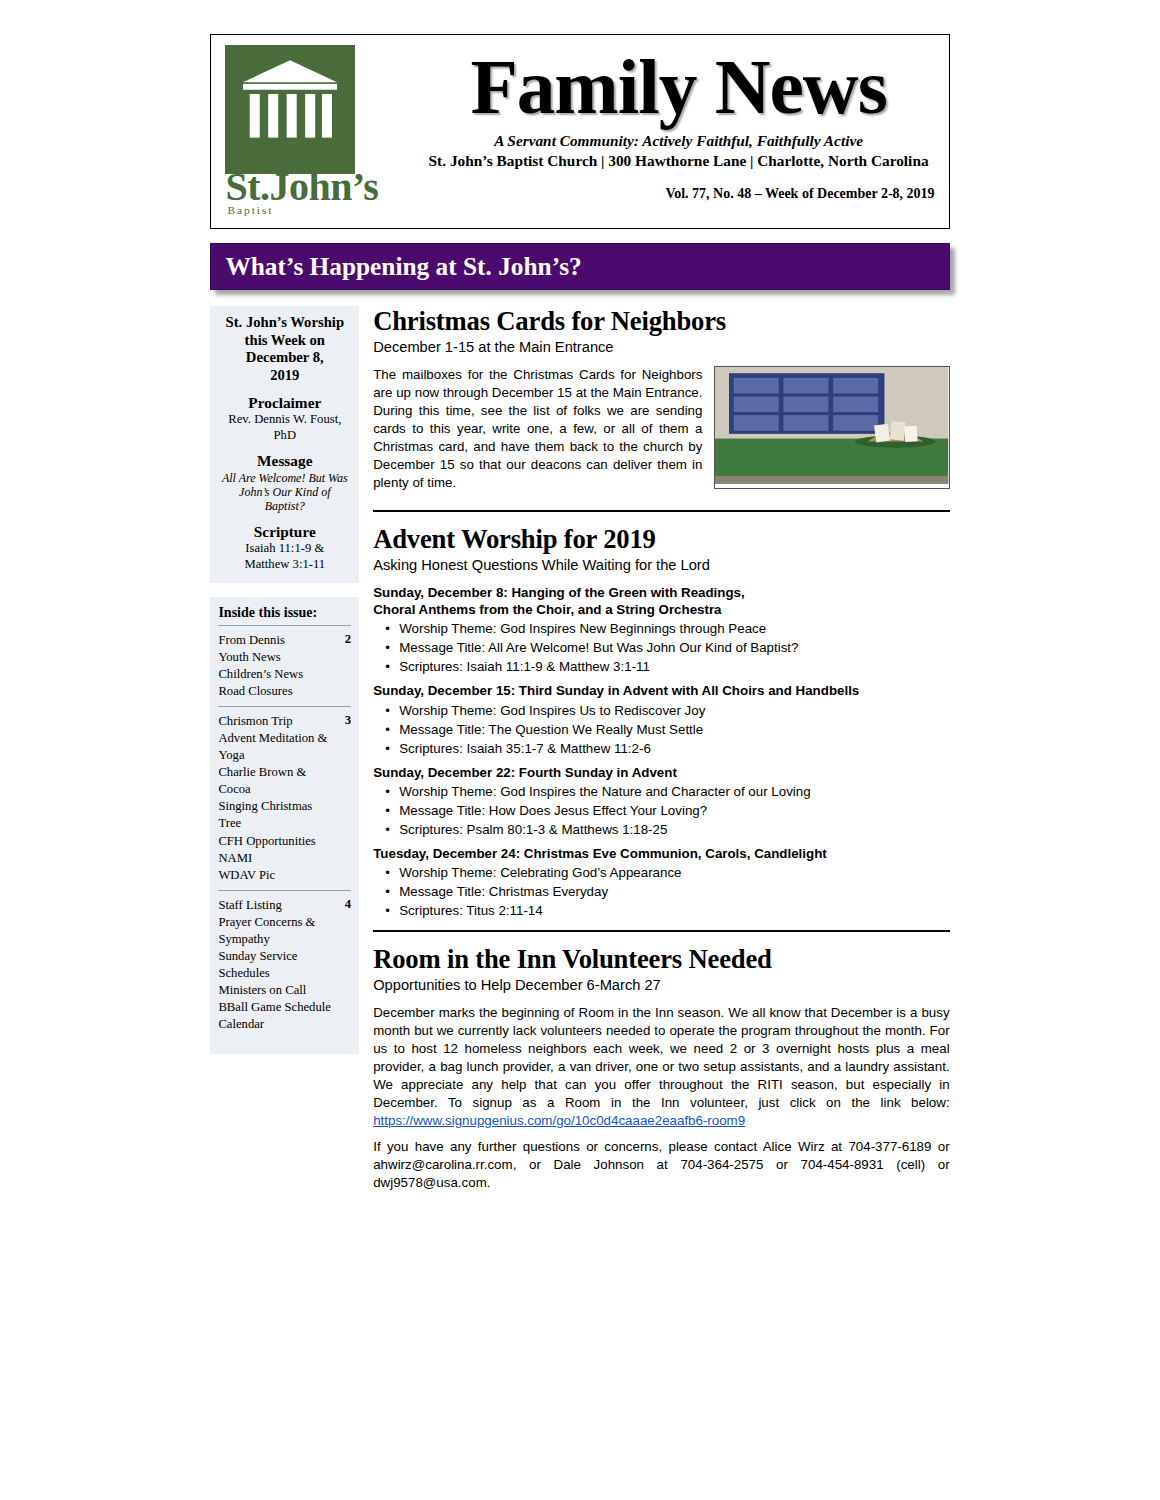St. John’s
Baptist
Family News
A Servant Community: Actively Faithful, Faithfully Active
St. John’s Baptist Church | 300 Hawthorne Lane | Charlotte, North Carolina
Vol. 77, No. 48 – Week of December 2-8, 2019
What’s Happening at St. John’s?
St. John’s Worship
this Week on
December 8,
2019
Proclaimer
Rev. Dennis W. Foust, PhD
Message
All Are Welcome! But Was John’s Our Kind of Baptist?
Scripture
Isaiah 11:1-9 &
Matthew 3:1-11
Inside this issue:
2
From Dennis
Youth News
Children’s News
Road Closures
3
Chrismon Trip
Advent Meditation & Yoga
Charlie Brown & Cocoa
Singing Christmas Tree
CFH Opportunities
NAMI
WDAV Pic
4
Staff Listing
Prayer Concerns & Sympathy
Sunday Service Schedules
Ministers on Call
BBall Game Schedule
Calendar
Christmas Cards for Neighbors
December 1-15 at the Main Entrance
The mailboxes for the Christmas Cards for Neighbors are up now through December 15 at the Main Entrance. During this time, see the list of folks we are sending cards to this year, write one, a few, or all of them a Christmas card, and have them back to the church by December 15 so that our deacons can deliver them in plenty of time.
Advent Worship for 2019
Asking Honest Questions While Waiting for the Lord
Sunday, December 8: Hanging of the Green with Readings,
Choral Anthems from the Choir, and a String Orchestra
Worship Theme: God Inspires New Beginnings through Peace
Message Title: All Are Welcome! But Was John Our Kind of Baptist?
Scriptures: Isaiah 11:1-9 & Matthew 3:1-11
Sunday, December 15: Third Sunday in Advent with All Choirs and Handbells
Worship Theme: God Inspires Us to Rediscover Joy
Message Title: The Question We Really Must Settle
Scriptures: Isaiah 35:1-7 & Matthew 11:2-6
Sunday, December 22: Fourth Sunday in Advent
Worship Theme: God Inspires the Nature and Character of our Loving
Message Title: How Does Jesus Effect Your Loving?
Scriptures: Psalm 80:1-3 & Matthews 1:18-25
Tuesday, December 24: Christmas Eve Communion, Carols, Candlelight
Worship Theme: Celebrating God’s Appearance
Message Title: Christmas Everyday
Scriptures: Titus 2:11-14
Room in the Inn Volunteers Needed
Opportunities to Help December 6-March 27
December marks the beginning of Room in the Inn season. We all know that December is a busy month but we currently lack volunteers needed to operate the program throughout the month. For us to host 12 homeless neighbors each week, we need 2 or 3 overnight hosts plus a meal provider, a bag lunch provider, a van driver, one or two setup assistants, and a laundry assistant. We appreciate any help that can you offer throughout the RITI season, but especially in December. To signup as a Room in the Inn volunteer, just click on the link below: https://www.signupgenius.com/go/10c0d4caaae2eaafb6-room9
If you have any further questions or concerns, please contact Alice Wirz at 704-377-6189 or ahwirz@carolina.rr.com, or Dale Johnson at 704-364-2575 or 704-454-8931 (cell) or dwj9578@usa.com.